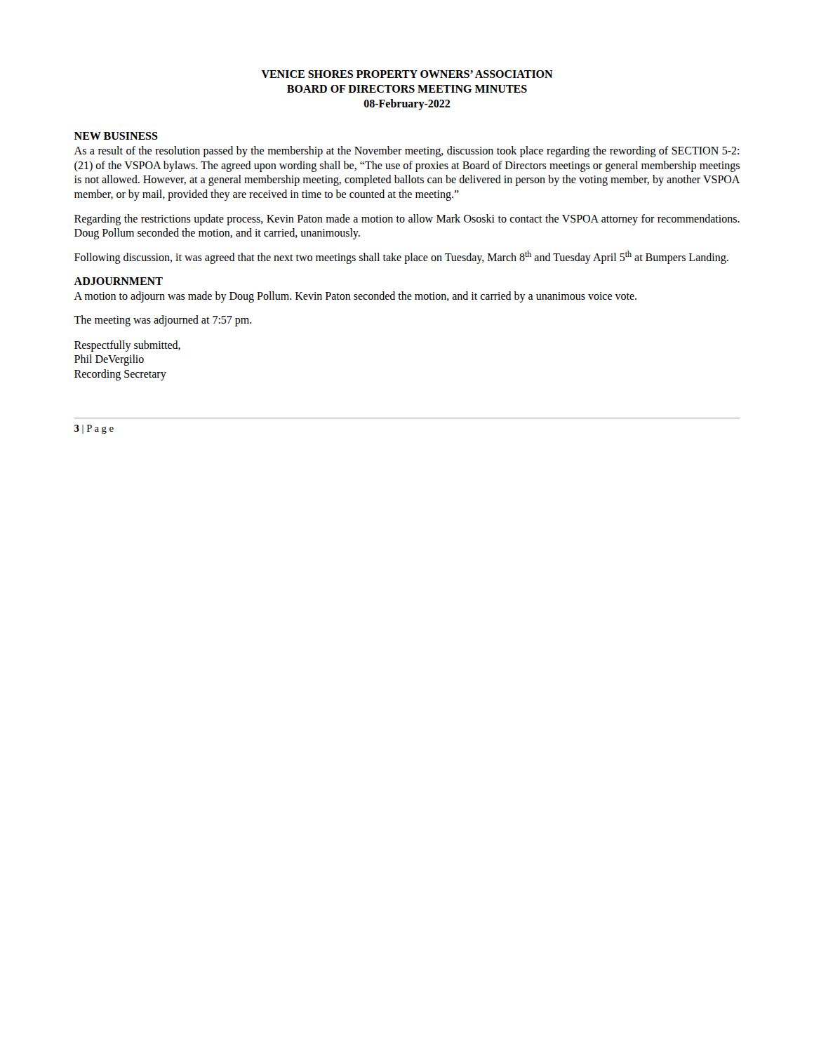VENICE SHORES PROPERTY OWNERS’ ASSOCIATION BOARD OF DIRECTORS MEETING MINUTES 08-February-2022
New Business
As a result of the resolution passed by the membership at the November meeting, discussion took place regarding the rewording of SECTION 5-2: (21) of the VSPOA bylaws. The agreed upon wording shall be, “The use of proxies at Board of Directors meetings or general membership meetings is not allowed. However, at a general membership meeting, completed ballots can be delivered in person by the voting member, by another VSPOA member, or by mail, provided they are received in time to be counted at the meeting.”
Regarding the restrictions update process, Kevin Paton made a motion to allow Mark Ososki to contact the VSPOA attorney for recommendations. Doug Pollum seconded the motion, and it carried, unanimously.
Following discussion, it was agreed that the next two meetings shall take place on Tuesday, March 8th and Tuesday April 5th at Bumpers Landing.
Adjournment
A motion to adjourn was made by Doug Pollum. Kevin Paton seconded the motion, and it carried by a unanimous voice vote.
The meeting was adjourned at 7:57 pm.
Respectfully submitted,
Phil DeVergilio
Recording Secretary
3 | P a g e